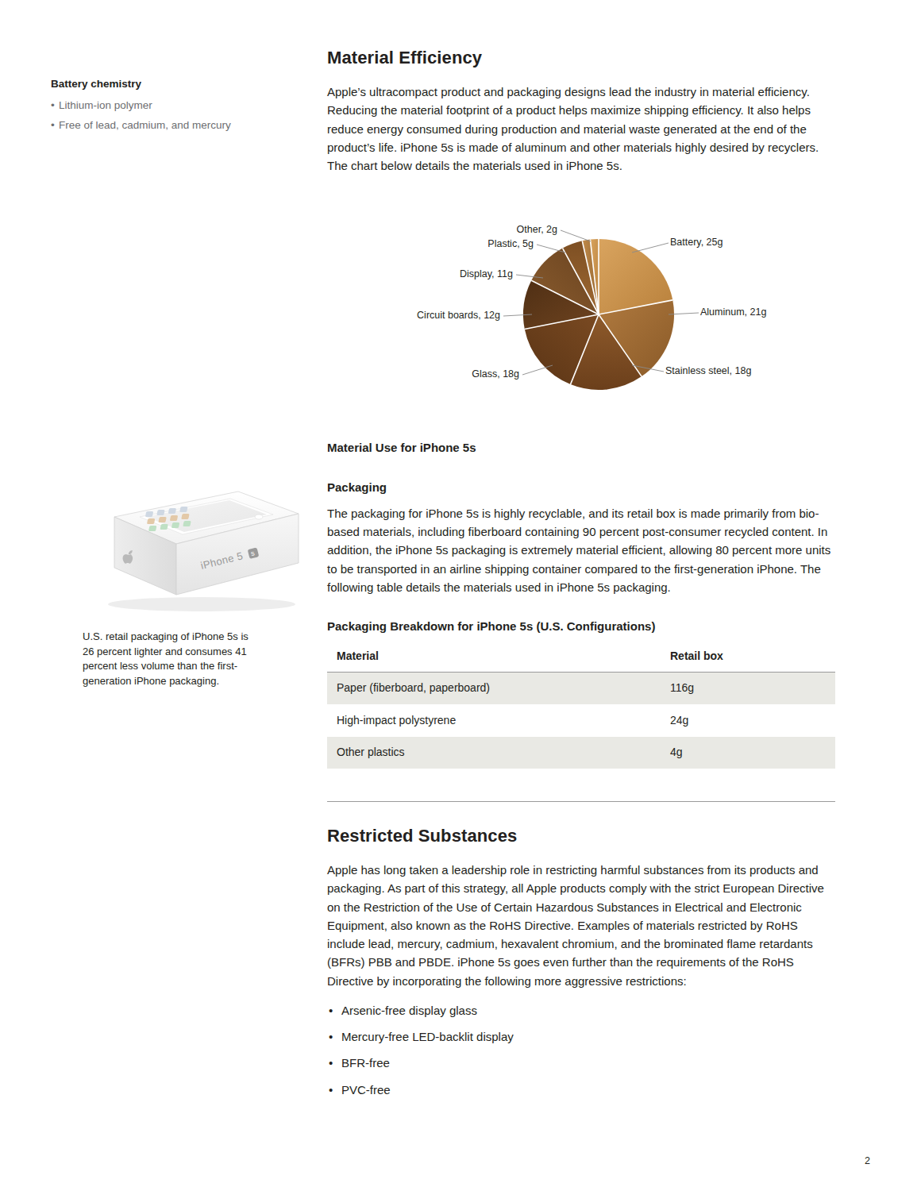Battery chemistry
Lithium-ion polymer
Free of lead, cadmium, and mercury
iPhone 5 s
U.S. retail packaging of iPhone 5s is 26 percent lighter and consumes 41 percent less volume than the first-generation iPhone packaging.
Material Efficiency
Apple’s ultracompact product and packaging designs lead the industry in material efficiency. Reducing the material footprint of a product helps maximize shipping efficiency. It also helps reduce energy consumed during production and material waste generated at the end of the product’s life. iPhone 5s is made of aluminum and other materials highly desired by recyclers. The chart below details the materials used in iPhone 5s.
Battery, 25g Other, 2g Plastic, 5g Display, 11g Circuit boards, 12g Glass, 18g Stainless steel, 18g Aluminum, 21g
Material Use for iPhone 5s
Packaging
The packaging for iPhone 5s is highly recyclable, and its retail box is made primarily from bio-based materials, including fiberboard containing 90 percent post-consumer recycled content. In addition, the iPhone 5s packaging is extremely material efficient, allowing 80 percent more units to be transported in an airline shipping container compared to the first-generation iPhone. The following table details the materials used in iPhone 5s packaging.
Packaging Breakdown for iPhone 5s (U.S. Configurations)
| Material | Retail box |
| --- | --- |
| Paper (fiberboard, paperboard) | 116g |
| High-impact polystyrene | 24g |
| Other plastics | 4g |
Restricted Substances
Apple has long taken a leadership role in restricting harmful substances from its products and packaging. As part of this strategy, all Apple products comply with the strict European Directive on the Restriction of the Use of Certain Hazardous Substances in Electrical and Electronic Equipment, also known as the RoHS Directive. Examples of materials restricted by RoHS include lead, mercury, cadmium, hexavalent chromium, and the brominated flame retardants (BFRs) PBB and PBDE. iPhone 5s goes even further than the requirements of the RoHS Directive by incorporating the following more aggressive restrictions:
Arsenic-free display glass
Mercury-free LED-backlit display
BFR-free
PVC-free
2